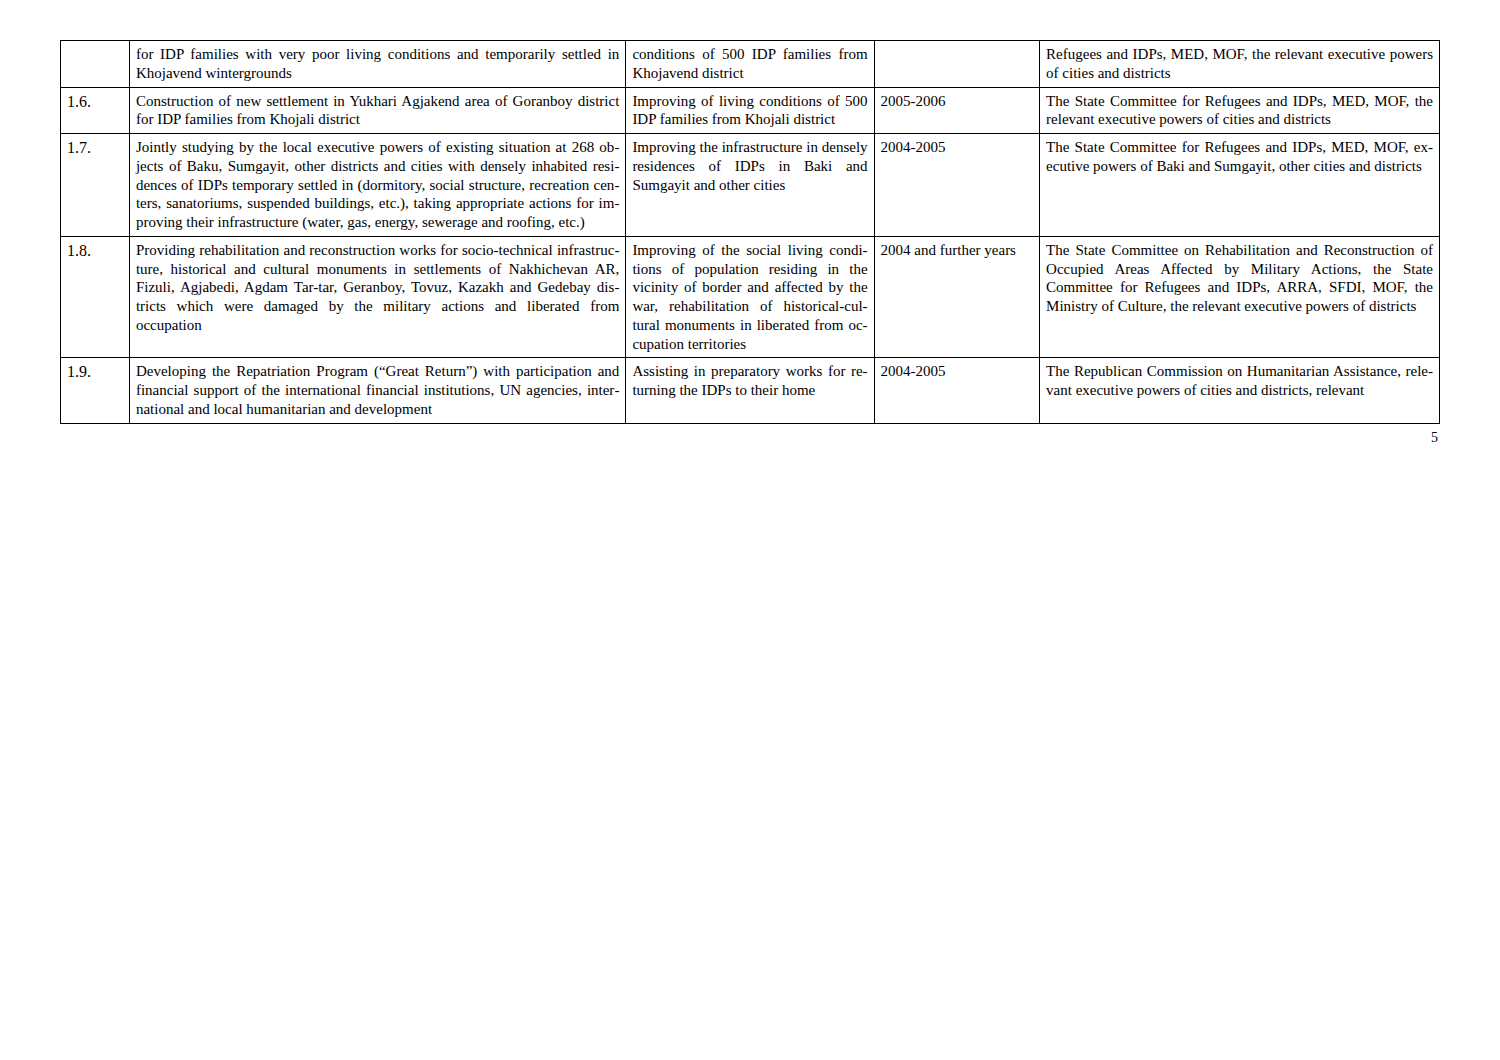| | for IDP families with very poor living conditions and temporarily settled in Khojavend wintergrounds | conditions of 500 IDP families from Khojavend district | | Refugees and IDPs, MED, MOF, the relevant executive powers of cities and districts |
| 1.6. | Construction of new settlement in Yukhari Agjakend area of Goranboy district for IDP families from Khojali district | Improving of living conditions of 500 IDP families from Khojali district | 2005-2006 | The State Committee for Refugees and IDPs, MED, MOF, the relevant executive powers of cities and districts |
| 1.7. | Jointly studying by the local executive powers of existing situation at 268 objects of Baku, Sumgayit, other districts and cities with densely inhabited residences of IDPs temporary settled in (dormitory, social structure, recreation centers, sanatoriums, suspended buildings, etc.), taking appropriate actions for improving their infrastructure (water, gas, energy, sewerage and roofing, etc.) | Improving the infrastructure in densely residences of IDPs in Baki and Sumgayit and other cities | 2004-2005 | The State Committee for Refugees and IDPs, MED, MOF, executive powers of Baki and Sumgayit, other cities and districts |
| 1.8. | Providing rehabilitation and reconstruction works for socio-technical infrastructure, historical and cultural monuments in settlements of Nakhichevan AR, Fizuli, Agjabedi, Agdam Tar-tar, Geranboy, Tovuz, Kazakh and Gedebay districts which were damaged by the military actions and liberated from occupation | Improving of the social living conditions of population residing in the vicinity of border and affected by the war, rehabilitation of historical-cultural monuments in liberated from occupation territories | 2004 and further years | The State Committee on Rehabilitation and Reconstruction of Occupied Areas Affected by Military Actions, the State Committee for Refugees and IDPs, ARRA, SFDI, MOF, the Ministry of Culture, the relevant executive powers of districts |
| 1.9. | Developing the Repatriation Program (“Great Return”) with participation and financial support of the international financial institutions, UN agencies, international and local humanitarian and development | Assisting in preparatory works for returning the IDPs to their home | 2004-2005 | The Republican Commission on Humanitarian Assistance, relevant executive powers of cities and districts, relevant |
5